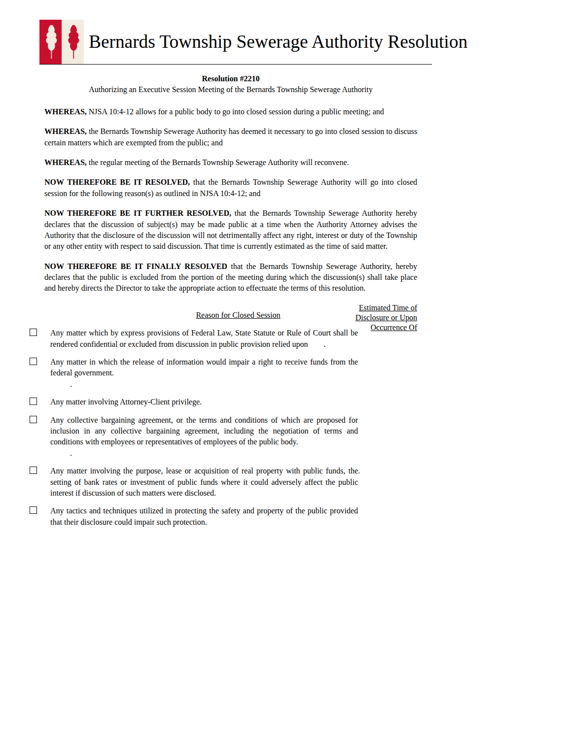Bernards Township Sewerage Authority Resolution
Resolution #2210 Authorizing an Executive Session Meeting of the Bernards Township Sewerage Authority
WHEREAS, NJSA 10:4-12 allows for a public body to go into closed session during a public meeting; and
WHEREAS, the Bernards Township Sewerage Authority has deemed it necessary to go into closed session to discuss certain matters which are exempted from the public; and
WHEREAS, the regular meeting of the Bernards Township Sewerage Authority will reconvene.
NOW THEREFORE BE IT RESOLVED, that the Bernards Township Sewerage Authority will go into closed session for the following reason(s) as outlined in NJSA 10:4-12; and
NOW THEREFORE BE IT FURTHER RESOLVED, that the Bernards Township Sewerage Authority hereby declares that the discussion of subject(s) may be made public at a time when the Authority Attorney advises the Authority that the disclosure of the discussion will not detrimentally affect any right, interest or duty of the Township or any other entity with respect to said discussion. That time is currently estimated as the time of said matter.
NOW THEREFORE BE IT FINALLY RESOLVED that the Bernards Township Sewerage Authority, hereby declares that the public is excluded from the portion of the meeting during which the discussion(s) shall take place and hereby directs the Director to take the appropriate action to effectuate the terms of this resolution.
Estimated Time of Disclosure or Upon Occurrence Of
Reason for Closed Session
| | Any matter which by express provisions of Federal Law, State Statute or Rule of Court shall be rendered confidential or excluded from discussion in public provision relied upon . | |
| | Any matter in which the release of information would impair a right to receive funds from the federal government. . | |
| | Any matter involving Attorney-Client privilege. | |
| | Any collective bargaining agreement, or the terms and conditions of which are proposed for inclusion in any collective bargaining agreement, including the negotiation of terms and conditions with employees or representatives of employees of the public body. . | |
| | Any matter involving the purpose, lease or acquisition of real property with public funds, the setting of bank rates or investment of public funds where it could adversely affect the public interest if discussion of such matters were disclosed. | . |
| | Any tactics and techniques utilized in protecting the safety and property of the public provided that their disclosure could impair such protection. | |